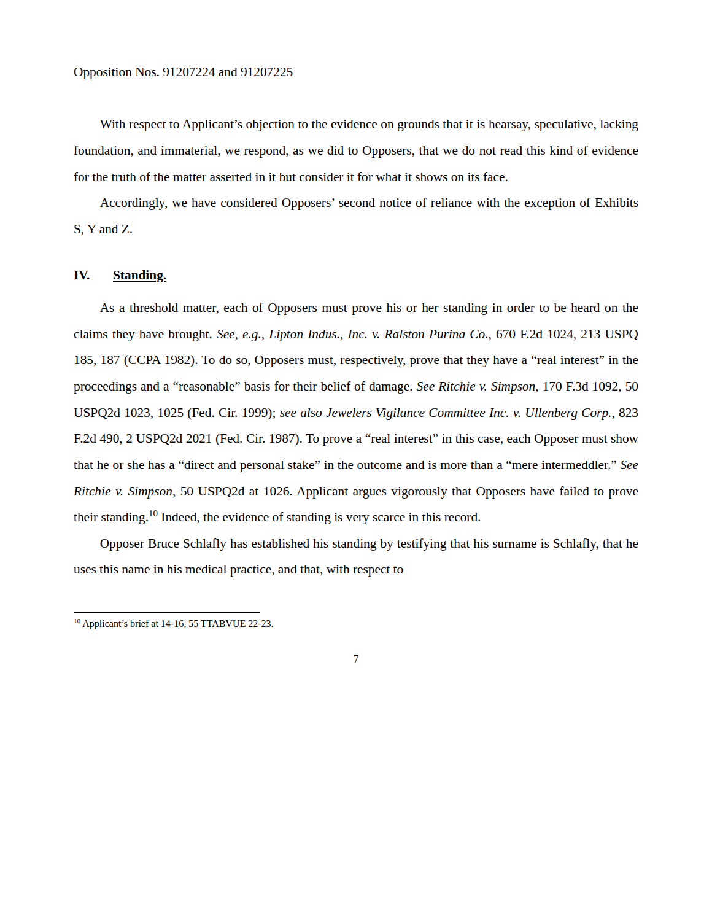Opposition Nos. 91207224 and 91207225
With respect to Applicant’s objection to the evidence on grounds that it is hearsay, speculative, lacking foundation, and immaterial, we respond, as we did to Opposers, that we do not read this kind of evidence for the truth of the matter asserted in it but consider it for what it shows on its face.
Accordingly, we have considered Opposers’ second notice of reliance with the exception of Exhibits S, Y and Z.
IV. Standing.
As a threshold matter, each of Opposers must prove his or her standing in order to be heard on the claims they have brought. See, e.g., Lipton Indus., Inc. v. Ralston Purina Co., 670 F.2d 1024, 213 USPQ 185, 187 (CCPA 1982). To do so, Opposers must, respectively, prove that they have a “real interest” in the proceedings and a “reasonable” basis for their belief of damage. See Ritchie v. Simpson, 170 F.3d 1092, 50 USPQ2d 1023, 1025 (Fed. Cir. 1999); see also Jewelers Vigilance Committee Inc. v. Ullenberg Corp., 823 F.2d 490, 2 USPQ2d 2021 (Fed. Cir. 1987). To prove a “real interest” in this case, each Opposer must show that he or she has a “direct and personal stake” in the outcome and is more than a “mere intermeddler.” See Ritchie v. Simpson, 50 USPQ2d at 1026. Applicant argues vigorously that Opposers have failed to prove their standing.10 Indeed, the evidence of standing is very scarce in this record.
Opposer Bruce Schlafly has established his standing by testifying that his surname is Schlafly, that he uses this name in his medical practice, and that, with respect to
10 Applicant’s brief at 14-16, 55 TTABVUE 22-23.
7